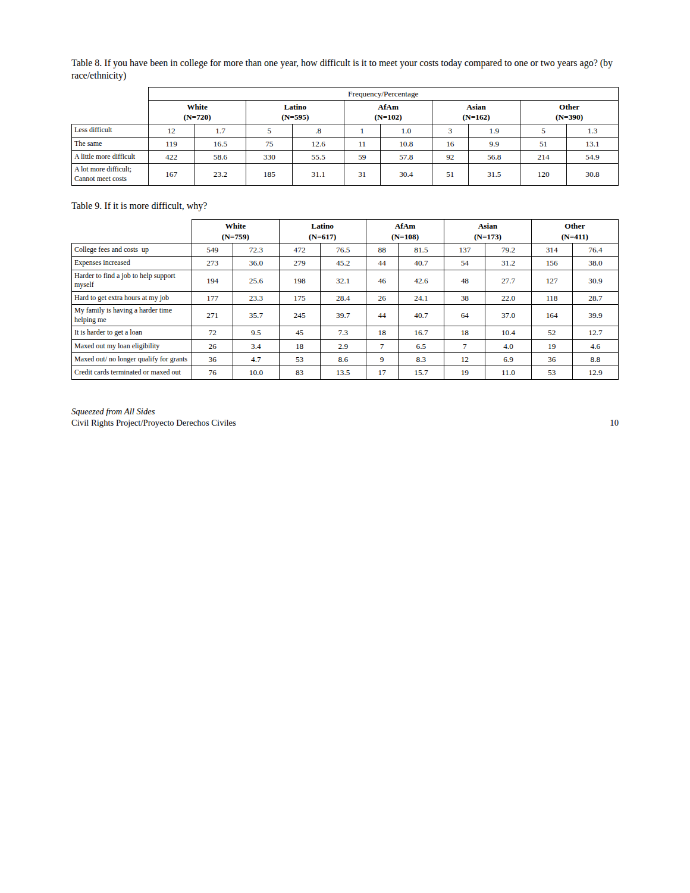Table 8. If you have been in college for more than one year, how difficult is it to meet your costs today compared to one or two years ago? (by race/ethnicity)
| | Frequency/Percentage |
| | White (N=720) | Latino (N=595) | AfAm (N=102) | Asian (N=162) | Other (N=390) |
| Less difficult | 12 | 1.7 | 5 | .8 | 1 | 1.0 | 3 | 1.9 | 5 | 1.3 |
| The same | 119 | 16.5 | 75 | 12.6 | 11 | 10.8 | 16 | 9.9 | 51 | 13.1 |
| A little more difficult | 422 | 58.6 | 330 | 55.5 | 59 | 57.8 | 92 | 56.8 | 214 | 54.9 |
| A lot more difficult; Cannot meet costs | 167 | 23.2 | 185 | 31.1 | 31 | 30.4 | 51 | 31.5 | 120 | 30.8 |
Table 9. If it is more difficult, why?
| | | White (N=759) | Latino (N=617) | AfAm (N=108) | Asian (N=173) | Other (N=411) |
| College fees and costs up | 549 | 72.3 | 472 | 76.5 | 88 | 81.5 | 137 | 79.2 | 314 | 76.4 |
| Expenses increased | 273 | 36.0 | 279 | 45.2 | 44 | 40.7 | 54 | 31.2 | 156 | 38.0 |
| Harder to find a job to help support myself | 194 | 25.6 | 198 | 32.1 | 46 | 42.6 | 48 | 27.7 | 127 | 30.9 |
| Hard to get extra hours at my job | 177 | 23.3 | 175 | 28.4 | 26 | 24.1 | 38 | 22.0 | 118 | 28.7 |
| My family is having a harder time helping me | 271 | 35.7 | 245 | 39.7 | 44 | 40.7 | 64 | 37.0 | 164 | 39.9 |
| It is harder to get a loan | 72 | 9.5 | 45 | 7.3 | 18 | 16.7 | 18 | 10.4 | 52 | 12.7 |
| Maxed out my loan eligibility | 26 | 3.4 | 18 | 2.9 | 7 | 6.5 | 7 | 4.0 | 19 | 4.6 |
| Maxed out/ no longer qualify for grants | 36 | 4.7 | 53 | 8.6 | 9 | 8.3 | 12 | 6.9 | 36 | 8.8 |
| Credit cards terminated or maxed out | 76 | 10.0 | 83 | 13.5 | 17 | 15.7 | 19 | 11.0 | 53 | 12.9 |
Squeezed from All Sides
Civil Rights Project/Proyecto Derechos Civiles
10